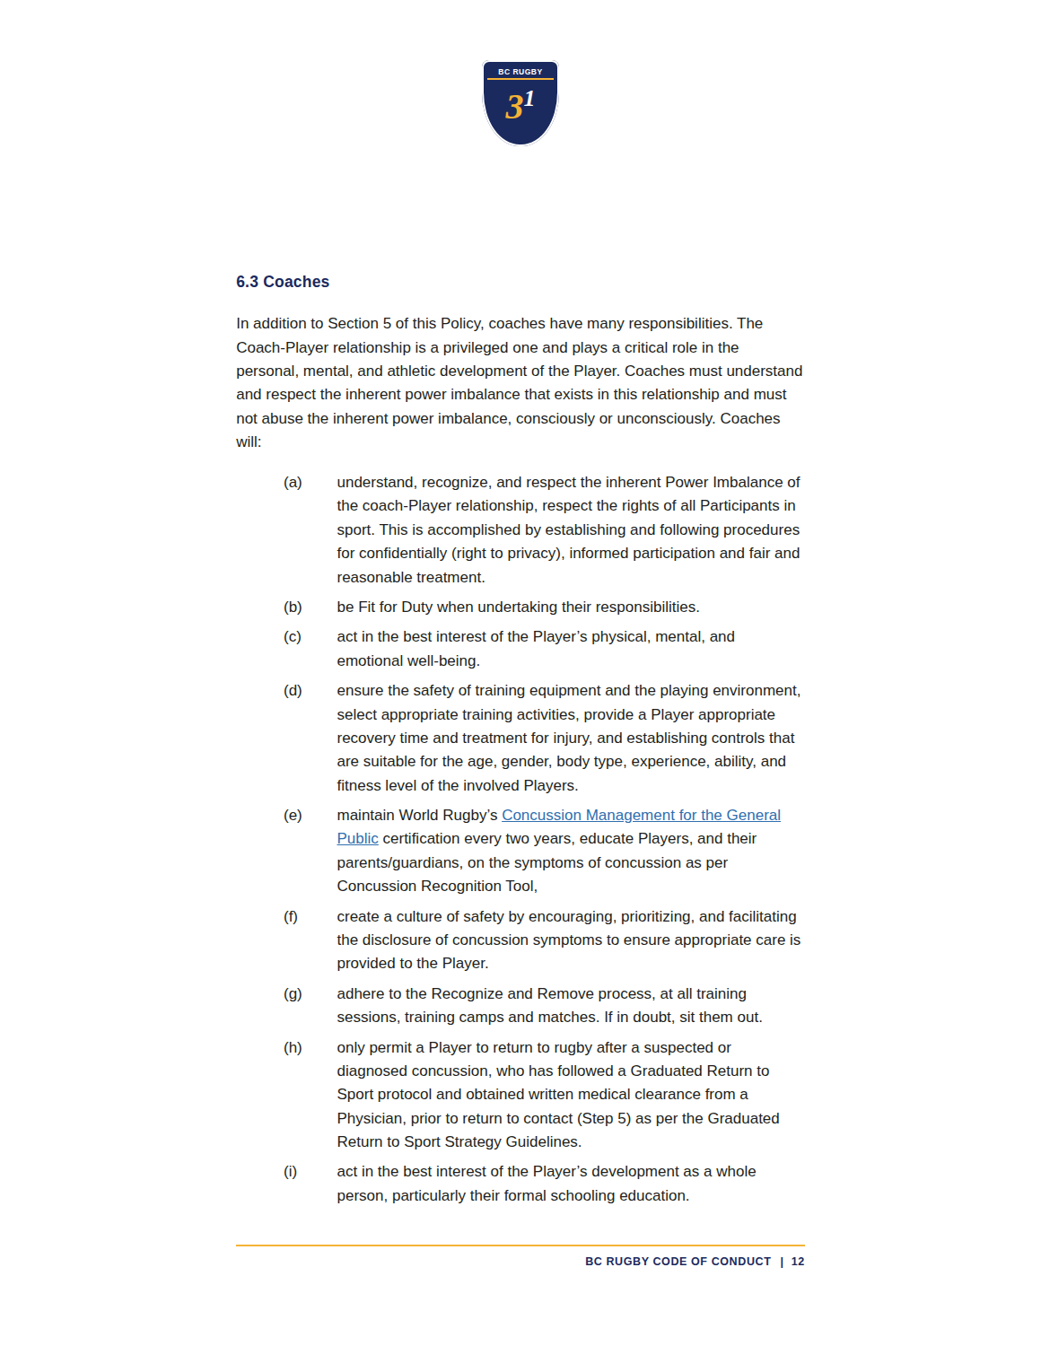31
6.3 Coaches
In addition to Section 5 of this Policy, coaches have many responsibilities. The Coach-Player relationship is a privileged one and plays a critical role in the personal, mental, and athletic development of the Player. Coaches must understand and respect the inherent power imbalance that exists in this relationship and must not abuse the inherent power imbalance, consciously or unconsciously. Coaches will:
(a) understand, recognize, and respect the inherent Power Imbalance of the coach-Player relationship, respect the rights of all Participants in sport. This is accomplished by establishing and following procedures for confidentially (right to privacy), informed participation and fair and reasonable treatment.
(b) be Fit for Duty when undertaking their responsibilities.
(c) act in the best interest of the Player’s physical, mental, and emotional well-being.
(d) ensure the safety of training equipment and the playing environment, select appropriate training activities, provide a Player appropriate recovery time and treatment for injury, and establishing controls that are suitable for the age, gender, body type, experience, ability, and fitness level of the involved Players.
(e) maintain World Rugby’s Concussion Management for the General Public certification every two years, educate Players, and their parents/guardians, on the symptoms of concussion as per Concussion Recognition Tool,
(f) create a culture of safety by encouraging, prioritizing, and facilitating the disclosure of concussion symptoms to ensure appropriate care is provided to the Player.
(g) adhere to the Recognize and Remove process, at all training sessions, training camps and matches. If in doubt, sit them out.
(h) only permit a Player to return to rugby after a suspected or diagnosed concussion, who has followed a Graduated Return to Sport protocol and obtained written medical clearance from a Physician, prior to return to contact (Step 5) as per the Graduated Return to Sport Strategy Guidelines.
(i) act in the best interest of the Player’s development as a whole person, particularly their formal schooling education.
BC RUGBY CODE OF CONDUCT | 12